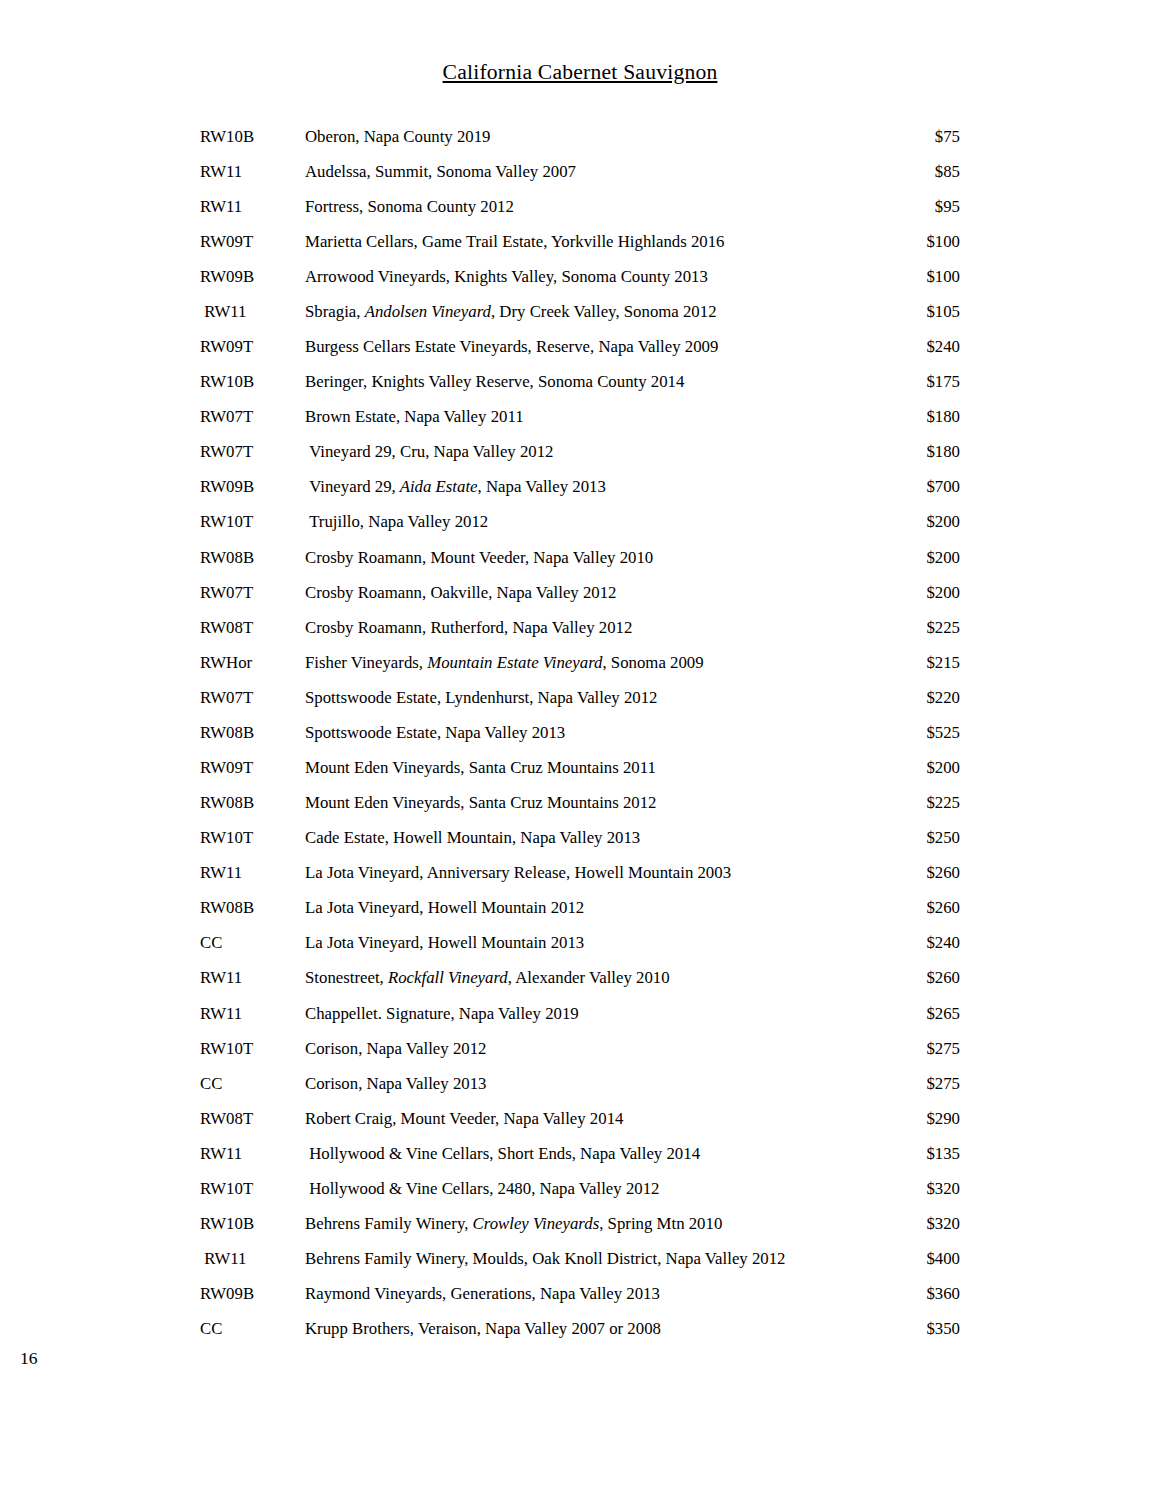California Cabernet Sauvignon
| RW10B | Oberon, Napa County 2019 | $75 |
| RW11 | Audelssa, Summit, Sonoma Valley 2007 | $85 |
| RW11 | Fortress, Sonoma County 2012 | $95 |
| RW09T | Marietta Cellars, Game Trail Estate, Yorkville Highlands 2016 | $100 |
| RW09B | Arrowood Vineyards, Knights Valley, Sonoma County 2013 | $100 |
| RW11 | Sbragia, Andolsen Vineyard , Dry Creek Valley, Sonoma 2012 | $105 |
| RW09T | Burgess Cellars Estate Vineyards, Reserve, Napa Valley 2009 | $240 |
| RW10B | Beringer, Knights Valley Reserve, Sonoma County 2014 | $175 |
| RW07T | Brown Estate, Napa Valley 2011 | $180 |
| RW07T | Vineyard 29, Cru, Napa Valley 2012 | $180 |
| RW09B | Vineyard 29 , Aida Estate , Napa Valley 2013 | $700 |
| RW10T | Trujillo, Napa Valley 2012 | $200 |
| RW08B | Crosby Roamann, Mount Veeder, Napa Valley 2010 | $200 |
| RW07T | Crosby Roamann, Oakville, Napa Valley 2012 | $200 |
| RW08T | Crosby Roamann, Rutherford, Napa Valley 2012 | $225 |
| RWHor | Fisher Vineyards , Mountain Estate Vineyard , Sonoma 2009 | $215 |
| RW07T | Spottswoode Estate, Lyndenhurst, Napa Valley 2012 | $220 |
| RW08B | Spottswoode Estate, Napa Valley 2013 | $525 |
| RW09T | Mount Eden Vineyards, Santa Cruz Mountains 2011 | $200 |
| RW08B | Mount Eden Vineyards, Santa Cruz Mountains 2012 | $225 |
| RW10T | Cade Estate, Howell Mountain, Napa Valley 2013 | $250 |
| RW11 | La Jota Vineyard, Anniversary Release, Howell Mountain 2003 | $260 |
| RW08B | La Jota Vineyard, Howell Mountain 2012 | $260 |
| CC | La Jota Vineyard, Howell Mountain 2013 | $240 |
| RW11 | Stonestreet, Rockfall Vineyard , Alexander Valley 2010 | $260 |
| RW11 | Chappellet. Signature, Napa Valley 2019 | $265 |
| RW10T | Corison, Napa Valley 2012 | $275 |
| CC | Corison, Napa Valley 2013 | $275 |
| RW08T | Robert Craig, Mount Veeder, Napa Valley 2014 | $290 |
| RW11 | Hollywood & Vine Cellars, Short Ends, Napa Valley 2014 | $135 |
| RW10T | Hollywood & Vine Cellars, 2480, Napa Valley 2012 | $320 |
| RW10B | Behrens Family Winery, Crowley Vineyards , Spring Mtn 2010 | $320 |
| RW11 | Behrens Family Winery, Moulds, Oak Knoll District, Napa Valley 2012 | $400 |
| RW09B | Raymond Vineyards, Generations, Napa Valley 2013 | $360 |
| CC | Krupp Brothers, Veraison, Napa Valley 2007 or 2008 | $350 |
16